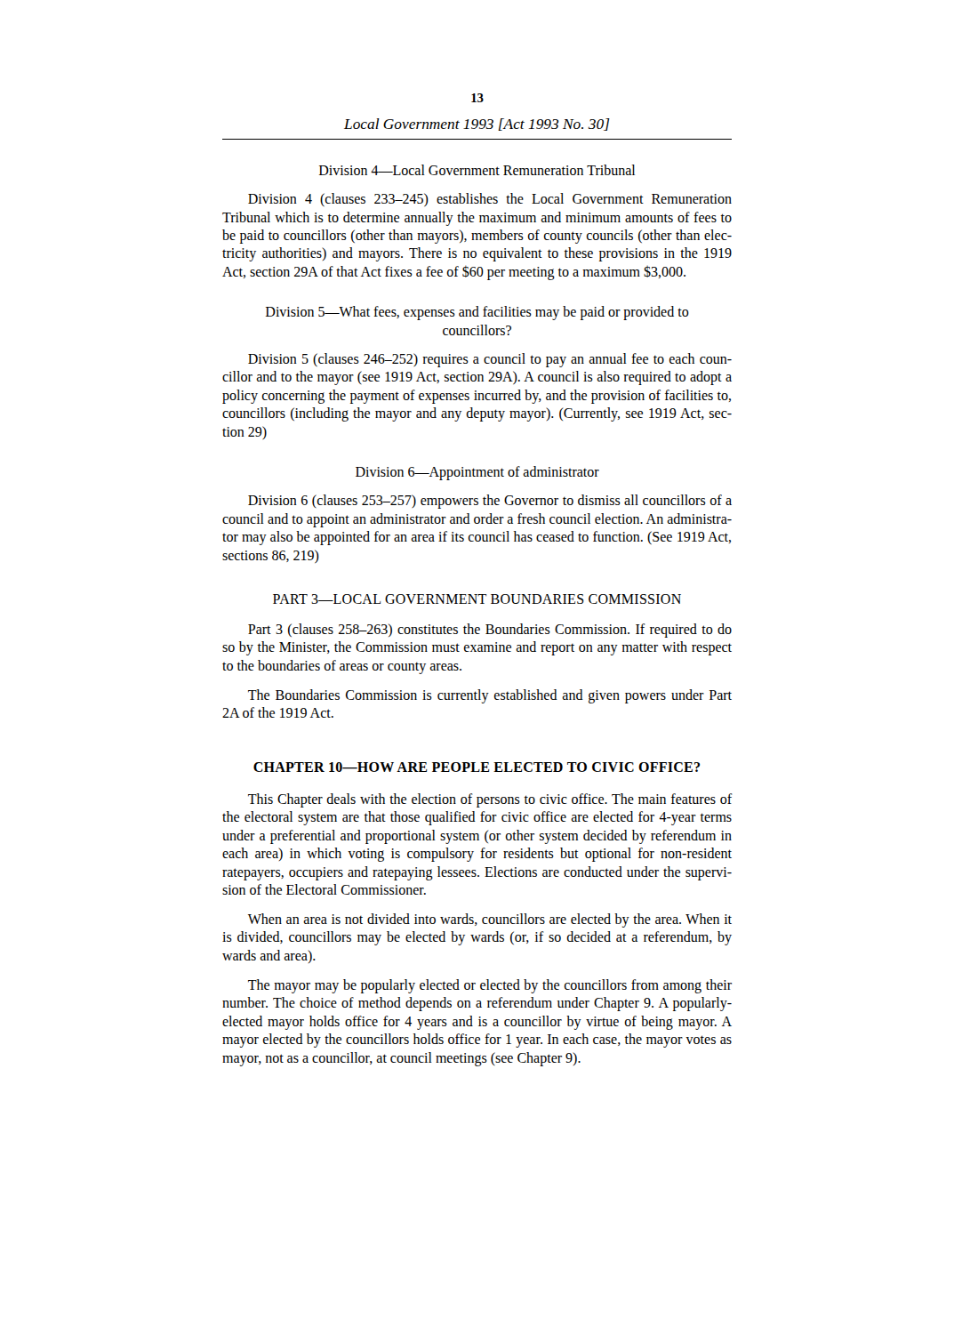13
Local Government 1993 [Act 1993 No. 30]
Division 4—Local Government Remuneration Tribunal
Division 4 (clauses 233–245) establishes the Local Government Remuneration Tribunal which is to determine annually the maximum and minimum amounts of fees to be paid to councillors (other than mayors), members of county councils (other than electricity authorities) and mayors. There is no equivalent to these provisions in the 1919 Act, section 29A of that Act fixes a fee of $60 per meeting to a maximum $3,000.
Division 5—What fees, expenses and facilities may be paid or provided to councillors?
Division 5 (clauses 246–252) requires a council to pay an annual fee to each councillor and to the mayor (see 1919 Act, section 29A). A council is also required to adopt a policy concerning the payment of expenses incurred by, and the provision of facilities to, councillors (including the mayor and any deputy mayor). (Currently, see 1919 Act, section 29)
Division 6—Appointment of administrator
Division 6 (clauses 253–257) empowers the Governor to dismiss all councillors of a council and to appoint an administrator and order a fresh council election. An administrator may also be appointed for an area if its council has ceased to function. (See 1919 Act, sections 86, 219)
PART 3—LOCAL GOVERNMENT BOUNDARIES COMMISSION
Part 3 (clauses 258–263) constitutes the Boundaries Commission. If required to do so by the Minister, the Commission must examine and report on any matter with respect to the boundaries of areas or county areas.
The Boundaries Commission is currently established and given powers under Part 2A of the 1919 Act.
CHAPTER 10—HOW ARE PEOPLE ELECTED TO CIVIC OFFICE?
This Chapter deals with the election of persons to civic office. The main features of the electoral system are that those qualified for civic office are elected for 4-year terms under a preferential and proportional system (or other system decided by referendum in each area) in which voting is compulsory for residents but optional for non-resident ratepayers, occupiers and ratepaying lessees. Elections are conducted under the supervision of the Electoral Commissioner.
When an area is not divided into wards, councillors are elected by the area. When it is divided, councillors may be elected by wards (or, if so decided at a referendum, by wards and area).
The mayor may be popularly elected or elected by the councillors from among their number. The choice of method depends on a referendum under Chapter 9. A popularly-elected mayor holds office for 4 years and is a councillor by virtue of being mayor. A mayor elected by the councillors holds office for 1 year. In each case, the mayor votes as mayor, not as a councillor, at council meetings (see Chapter 9).